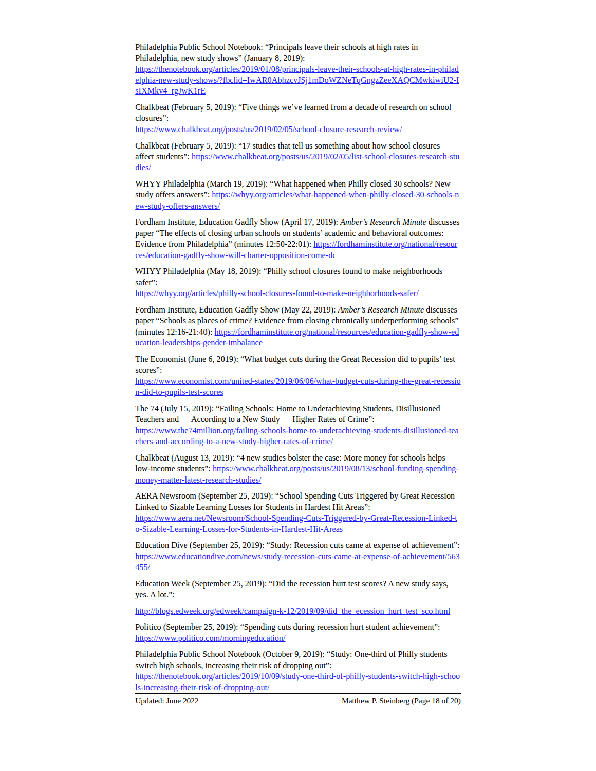Philadelphia Public School Notebook: “Principals leave their schools at high rates in Philadelphia, new study shows” (January 8, 2019):
https://thenotebook.org/articles/2019/01/08/principals-leave-their-schools-at-high-rates-in-philadelphia-new-study-shows/?fbclid=IwAR0AbhzcvJSj1mDoWZNeTqGngzZeeXAQCMwkiwiU2-IsIXMkv4_rgJwK1rE
Chalkbeat (February 5, 2019): “Five things we’ve learned from a decade of research on school closures”:
https://www.chalkbeat.org/posts/us/2019/02/05/school-closure-research-review/
Chalkbeat (February 5, 2019): “17 studies that tell us something about how school closures affect students”: https://www.chalkbeat.org/posts/us/2019/02/05/list-school-closures-research-studies/
WHYY Philadelphia (March 19, 2019): “What happened when Philly closed 30 schools? New study offers answers”: https://whyy.org/articles/what-happened-when-philly-closed-30-schools-new-study-offers-answers/
Fordham Institute, Education Gadfly Show (April 17, 2019): Amber’s Research Minute discusses paper “The effects of closing urban schools on students’ academic and behavioral outcomes: Evidence from Philadelphia” (minutes 12:50-22:01): https://fordhaminstitute.org/national/resources/education-gadfly-show-will-charter-opposition-come-dc
WHYY Philadelphia (May 18, 2019): “Philly school closures found to make neighborhoods safer”:
https://whyy.org/articles/philly-school-closures-found-to-make-neighborhoods-safer/
Fordham Institute, Education Gadfly Show (May 22, 2019): Amber’s Research Minute discusses paper “Schools as places of crime? Evidence from closing chronically underperforming schools” (minutes 12:16-21:40): https://fordhaminstitute.org/national/resources/education-gadfly-show-education-leaderships-gender-imbalance
The Economist (June 6, 2019): “What budget cuts during the Great Recession did to pupils’ test scores”:
https://www.economist.com/united-states/2019/06/06/what-budget-cuts-during-the-great-recession-did-to-pupils-test-scores
The 74 (July 15, 2019): “Failing Schools: Home to Underachieving Students, Disillusioned Teachers and — According to a New Study — Higher Rates of Crime”:
https://www.the74million.org/failing-schools-home-to-underachieving-students-disillusioned-teachers-and-according-to-a-new-study-higher-rates-of-crime/
Chalkbeat (August 13, 2019): “4 new studies bolster the case: More money for schools helps low-income students”: https://www.chalkbeat.org/posts/us/2019/08/13/school-funding-spending-money-matter-latest-research-studies/
AERA Newsroom (September 25, 2019): “School Spending Cuts Triggered by Great Recession Linked to Sizable Learning Losses for Students in Hardest Hit Areas”:
https://www.aera.net/Newsroom/School-Spending-Cuts-Triggered-by-Great-Recession-Linked-to-Sizable-Learning-Losses-for-Students-in-Hardest-Hit-Areas
Education Dive (September 25, 2019): “Study: Recession cuts came at expense of achievement”:
https://www.educationdive.com/news/study-recession-cuts-came-at-expense-of-achievement/563455/
Education Week (September 25, 2019): “Did the recession hurt test scores? A new study says, yes. A lot.”:
http://blogs.edweek.org/edweek/campaign-k-12/2019/09/did_the_ecession_hurt_test_sco.html
Politico (September 25, 2019): “Spending cuts during recession hurt student achievement”:
https://www.politico.com/morningeducation/
Philadelphia Public School Notebook (October 9, 2019): “Study: One-third of Philly students switch high schools, increasing their risk of dropping out”:
https://thenotebook.org/articles/2019/10/09/study-one-third-of-philly-students-switch-high-schools-increasing-their-risk-of-dropping-out/
Updated: June 2022 Matthew P. Steinberg (Page 18 of 20)